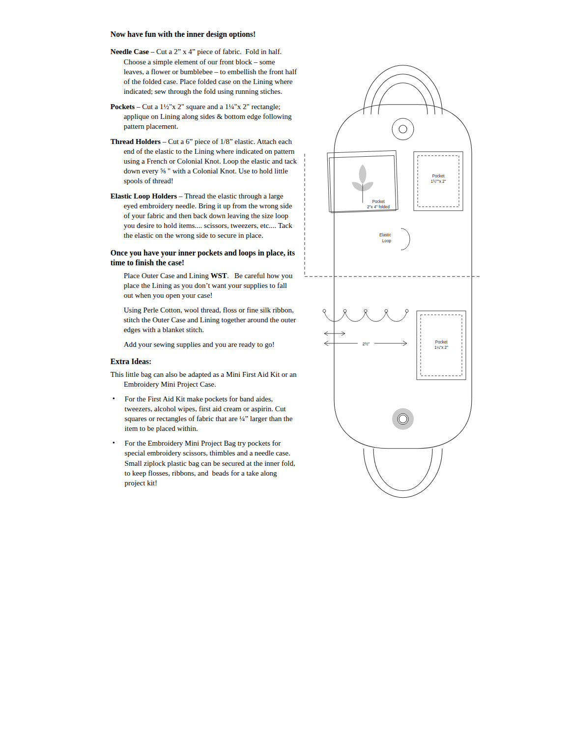Now have fun with the inner design options!
Needle Case – Cut a 2” x 4” piece of fabric. Fold in half. Choose a simple element of our front block – some leaves, a flower or bumblebee – to embellish the front half of the folded case. Place folded case on the Lining where indicated; sew through the fold using running stiches.
Pockets – Cut a 1½"x 2" square and a 1¼"x 2" rectangle; applique on Lining along sides & bottom edge following pattern placement.
Thread Holders – Cut a 6” piece of 1/8” elastic. Attach each end of the elastic to the Lining where indicated on pattern using a French or Colonial Knot. Loop the elastic and tack down every ⅝ " with a Colonial Knot. Use to hold little spools of thread!
Elastic Loop Holders – Thread the elastic through a large eyed embroidery needle. Bring it up from the wrong side of your fabric and then back down leaving the size loop you desire to hold items.... scissors, tweezers, etc.... Tack the elastic on the wrong side to secure in place.
Once you have your inner pockets and loops in place, its time to finish the case!
Place Outer Case and Lining WST. Be careful how you place the Lining as you don’t want your supplies to fall out when you open your case!
Using Perle Cotton, wool thread, floss or fine silk ribbon, stitch the Outer Case and Lining together around the outer edges with a blanket stitch.
Add your sewing supplies and you are ready to go!
Extra Ideas:
This little bag can also be adapted as a Mini First Aid Kit or an Embroidery Mini Project Case.
For the First Aid Kit make pockets for band aides, tweezers, alcohol wipes, first aid cream or aspirin. Cut squares or rectangles of fabric that are ¼” larger than the item to be placed within.
For the Embroidery Mini Project Bag try pockets for special embroidery scissors, thimbles and a needle case. Small ziplock plastic bag can be secured at the inner fold, to keep flosses, ribbons, and beads for a take along project kit!
Pocket 2"x 4" folded Pocket 1½""x 2" Elastic Loop 2½" Pocket 1¼"x 2"